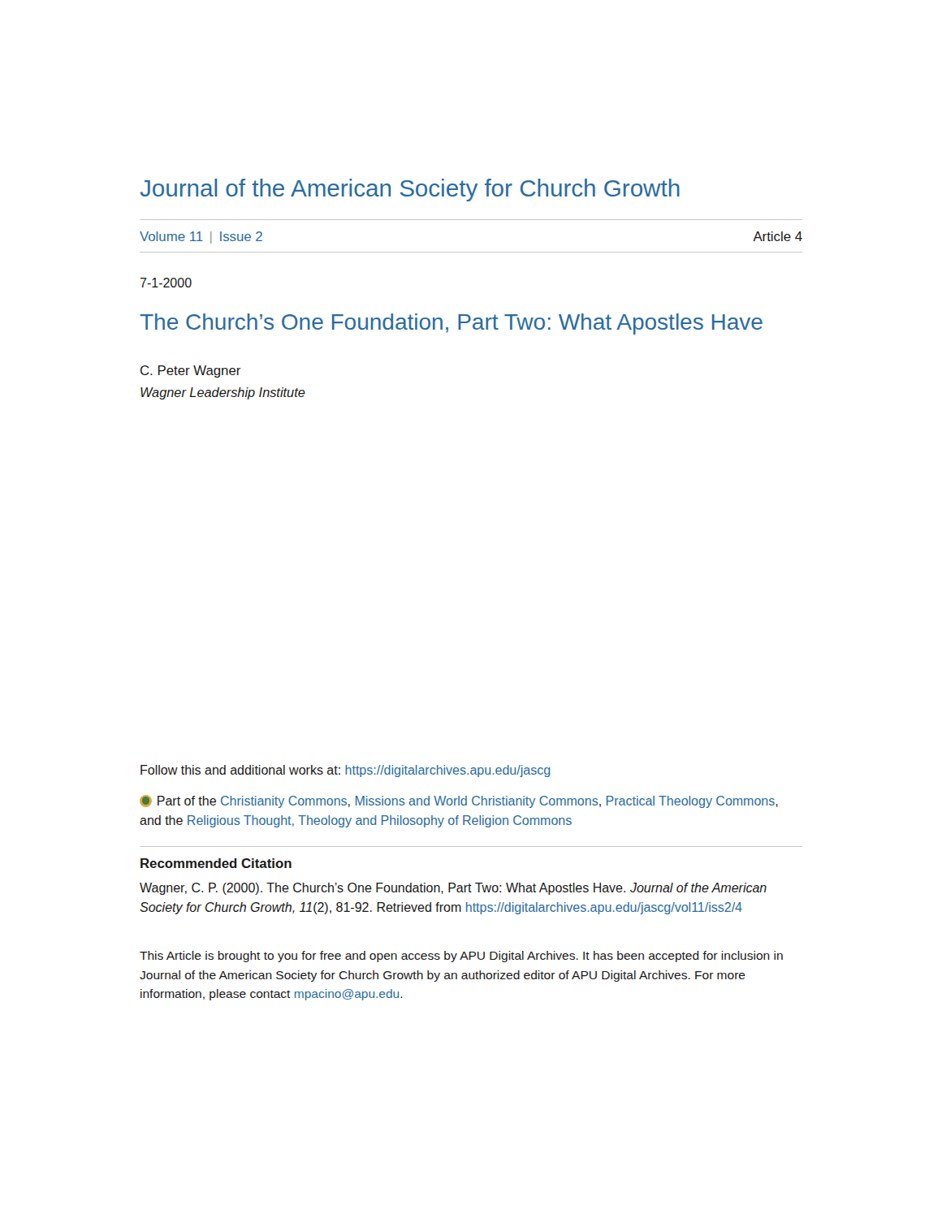Journal of the American Society for Church Growth
Volume 11|Issue 2
Article 4
7-1-2000
The Church’s One Foundation, Part Two: What Apostles Have
C. Peter Wagner
Wagner Leadership Institute
Follow this and additional works at: https://digitalarchives.apu.edu/jascg
Part of the Christianity Commons, Missions and World Christianity Commons, Practical Theology Commons, and the Religious Thought, Theology and Philosophy of Religion Commons
Recommended Citation
Wagner, C. P. (2000). The Church’s One Foundation, Part Two: What Apostles Have. Journal of the American Society for Church Growth, 11(2), 81-92. Retrieved from https://digitalarchives.apu.edu/jascg/vol11/iss2/4
This Article is brought to you for free and open access by APU Digital Archives. It has been accepted for inclusion in Journal of the American Society for Church Growth by an authorized editor of APU Digital Archives. For more information, please contact mpacino@apu.edu.